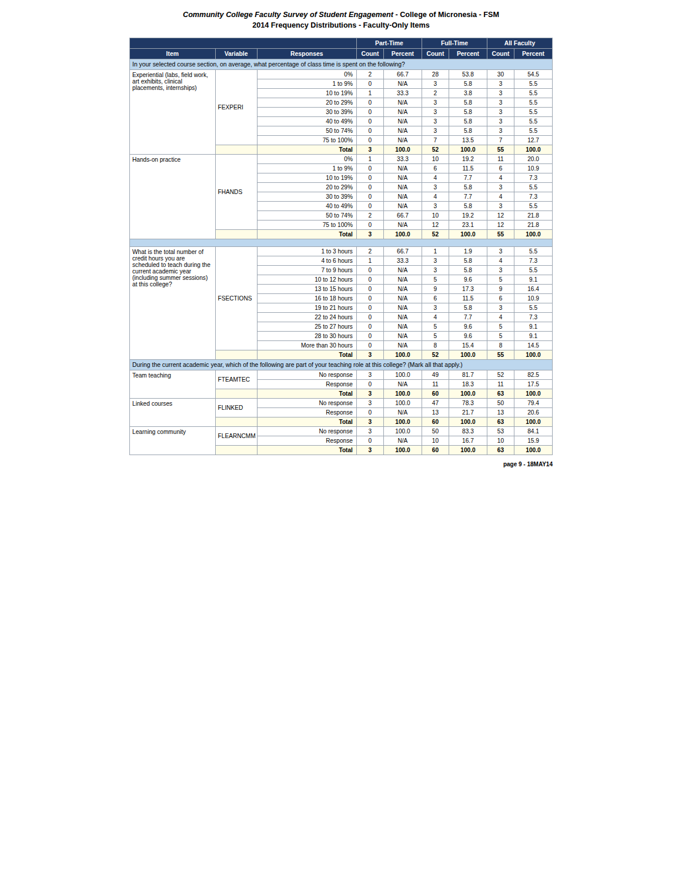Community College Faculty Survey of Student Engagement - College of Micronesia - FSM
2014 Frequency Distributions - Faculty-Only Items
| | Part-Time | Full-Time | All Faculty |
| --- | --- | --- | --- |
| Item | Variable | Responses | Count | Percent | Count | Percent | Count | Percent |
| In your selected course section, on average, what percentage of class time is spent on the following? |
| Experiential (labs, field work, art exhibits, clinical placements, internships) | FEXPERI | 0% | 2 | 66.7 | 28 | 53.8 | 30 | 54.5 |
| 1 to 9% | 0 | N/A | 3 | 5.8 | 3 | 5.5 |
| 10 to 19% | 1 | 33.3 | 2 | 3.8 | 3 | 5.5 |
| 20 to 29% | 0 | N/A | 3 | 5.8 | 3 | 5.5 |
| 30 to 39% | 0 | N/A | 3 | 5.8 | 3 | 5.5 |
| 40 to 49% | 0 | N/A | 3 | 5.8 | 3 | 5.5 |
| 50 to 74% | 0 | N/A | 3 | 5.8 | 3 | 5.5 |
| 75 to 100% | 0 | N/A | 7 | 13.5 | 7 | 12.7 |
| | Total | 3 | 100.0 | 52 | 100.0 | 55 | 100.0 |
| Hands-on practice | FHANDS | 0% | 1 | 33.3 | 10 | 19.2 | 11 | 20.0 |
| 1 to 9% | 0 | N/A | 6 | 11.5 | 6 | 10.9 |
| 10 to 19% | 0 | N/A | 4 | 7.7 | 4 | 7.3 |
| 20 to 29% | 0 | N/A | 3 | 5.8 | 3 | 5.5 |
| 30 to 39% | 0 | N/A | 4 | 7.7 | 4 | 7.3 |
| 40 to 49% | 0 | N/A | 3 | 5.8 | 3 | 5.5 |
| 50 to 74% | 2 | 66.7 | 10 | 19.2 | 12 | 21.8 |
| 75 to 100% | 0 | N/A | 12 | 23.1 | 12 | 21.8 |
| | Total | 3 | 100.0 | 52 | 100.0 | 55 | 100.0 |
| What is the total number of credit hours you are scheduled to teach during the current academic year (including summer sessions) at this college? | FSECTIONS | 1 to 3 hours | 2 | 66.7 | 1 | 1.9 | 3 | 5.5 |
| 4 to 6 hours | 1 | 33.3 | 3 | 5.8 | 4 | 7.3 |
| 7 to 9 hours | 0 | N/A | 3 | 5.8 | 3 | 5.5 |
| 10 to 12 hours | 0 | N/A | 5 | 9.6 | 5 | 9.1 |
| 13 to 15 hours | 0 | N/A | 9 | 17.3 | 9 | 16.4 |
| 16 to 18 hours | 0 | N/A | 6 | 11.5 | 6 | 10.9 |
| 19 to 21 hours | 0 | N/A | 3 | 5.8 | 3 | 5.5 |
| 22 to 24 hours | 0 | N/A | 4 | 7.7 | 4 | 7.3 |
| 25 to 27 hours | 0 | N/A | 5 | 9.6 | 5 | 9.1 |
| 28 to 30 hours | 0 | N/A | 5 | 9.6 | 5 | 9.1 |
| More than 30 hours | 0 | N/A | 8 | 15.4 | 8 | 14.5 |
| | Total | 3 | 100.0 | 52 | 100.0 | 55 | 100.0 |
| During the current academic year, which of the following are part of your teaching role at this college? (Mark all that apply.) |
| Team teaching | FTEAMTEC | No response | 3 | 100.0 | 49 | 81.7 | 52 | 82.5 |
| Response | 0 | N/A | 11 | 18.3 | 11 | 17.5 |
| | Total | 3 | 100.0 | 60 | 100.0 | 63 | 100.0 |
| Linked courses | FLINKED | No response | 3 | 100.0 | 47 | 78.3 | 50 | 79.4 |
| Response | 0 | N/A | 13 | 21.7 | 13 | 20.6 |
| | Total | 3 | 100.0 | 60 | 100.0 | 63 | 100.0 |
| Learning community | FLEARNCMM | No response | 3 | 100.0 | 50 | 83.3 | 53 | 84.1 |
| Response | 0 | N/A | 10 | 16.7 | 10 | 15.9 |
| | Total | 3 | 100.0 | 60 | 100.0 | 63 | 100.0 |
page 9 - 18MAY14